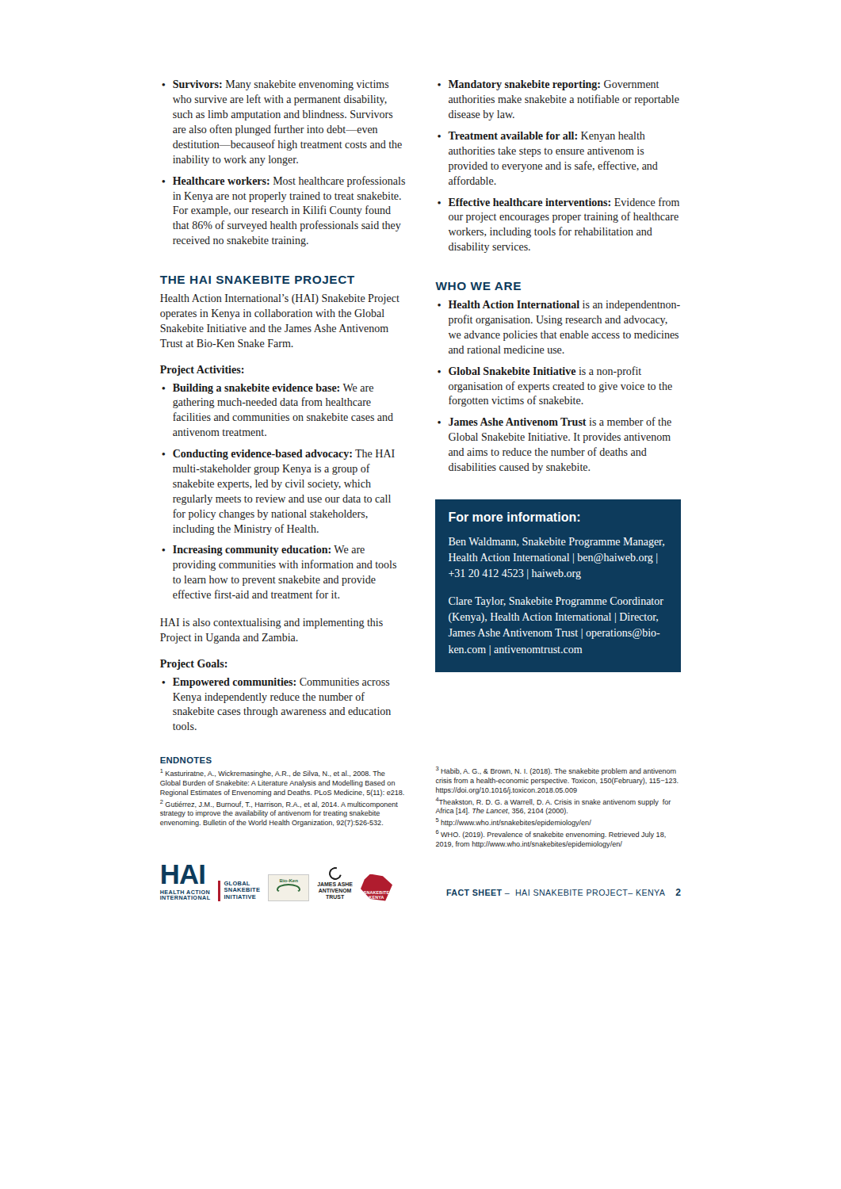Survivors: Many snakebite envenoming victims who survive are left with a permanent disability, such as limb amputation and blindness. Survivors are also often plunged further into debt—even destitution—becauseof high treatment costs and the inability to work any longer.
Healthcare workers: Most healthcare professionals in Kenya are not properly trained to treat snakebite. For example, our research in Kilifi County found that 86% of surveyed health professionals said they received no snakebite training.
THE HAI SNAKEBITE PROJECT
Health Action International’s (HAI) Snakebite Project operates in Kenya in collaboration with the Global Snakebite Initiative and the James Ashe Antivenom Trust at Bio-Ken Snake Farm.
Project Activities:
Building a snakebite evidence base: We are gathering much-needed data from healthcare facilities and communities on snakebite cases and antivenom treatment.
Conducting evidence-based advocacy: The HAI multi-stakeholder group Kenya is a group of snakebite experts, led by civil society, which regularly meets to review and use our data to call for policy changes by national stakeholders, including the Ministry of Health.
Increasing community education: We are providing communities with information and tools to learn how to prevent snakebite and provide effective first-aid and treatment for it.
HAI is also contextualising and implementing this Project in Uganda and Zambia.
Project Goals:
Empowered communities: Communities across Kenya independently reduce the number of snakebite cases through awareness and education tools.
Mandatory snakebite reporting: Government authorities make snakebite a notifiable or reportable disease by law.
Treatment available for all: Kenyan health authorities take steps to ensure antivenom is provided to everyone and is safe, effective, and affordable.
Effective healthcare interventions: Evidence from our project encourages proper training of healthcare workers, including tools for rehabilitation and disability services.
WHO WE ARE
Health Action International is an independentnon-profit organisation. Using research and advocacy, we advance policies that enable access to medicines and rational medicine use.
Global Snakebite Initiative is a non-profit organisation of experts created to give voice to the forgotten victims of snakebite.
James Ashe Antivenom Trust is a member of the Global Snakebite Initiative. It provides antivenom and aims to reduce the number of deaths and disabilities caused by snakebite.
For more information:
Ben Waldmann, Snakebite Programme Manager, Health Action International | ben@haiweb.org |
+31 20 412 4523 | haiweb.org
Clare Taylor, Snakebite Programme Coordinator (Kenya), Health Action International | Director, James Ashe Antivenom Trust | operations@bio-ken.com | antivenomtrust.com
ENDNOTES
1 Kasturiratne, A., Wickremasinghe, A.R., de Silva, N., et al., 2008. The Global Burden of Snakebite: A Literature Analysis and Modelling Based on Regional Estimates of Envenoming and Deaths. PLoS Medicine, 5(11): e218.
2 Gutiérrez, J.M., Burnouf, T., Harrison, R.A., et al, 2014. A multicomponent strategy to improve the availability of antivenom for treating snakebite envenoming. Bulletin of the World Health Organization, 92(7):526-532.
3 Habib, A. G., & Brown, N. I. (2018). The snakebite problem and antivenom crisis from a health-economic perspective. Toxicon, 150(February), 115−123. https://doi.org/10.1016/j.toxicon.2018.05.009
4Theakston, R. D. G. a Warrell, D. A. Crisis in snake antivenom supply for Africa [14]. The Lancet, 356, 2104 (2000).
5 http://www.who.int/snakebites/epidemiology/en/
6 WHO. (2019). Prevalence of snakebite envenoming. Retrieved July 18, 2019, from http://www.who.int/snakebites/epidemiology/en/
HAI
HEALTH ACTION
INTERNATIONAL
GLOBAL
SNAKEBITE
INITIATIVE
Bio-Ken
JAMES ASHE
ANTIVENOM
TRUST
SNAKEBITE
KENYA
FACT SHEET – HAI SNAKEBITE PROJECT– KENYA 2